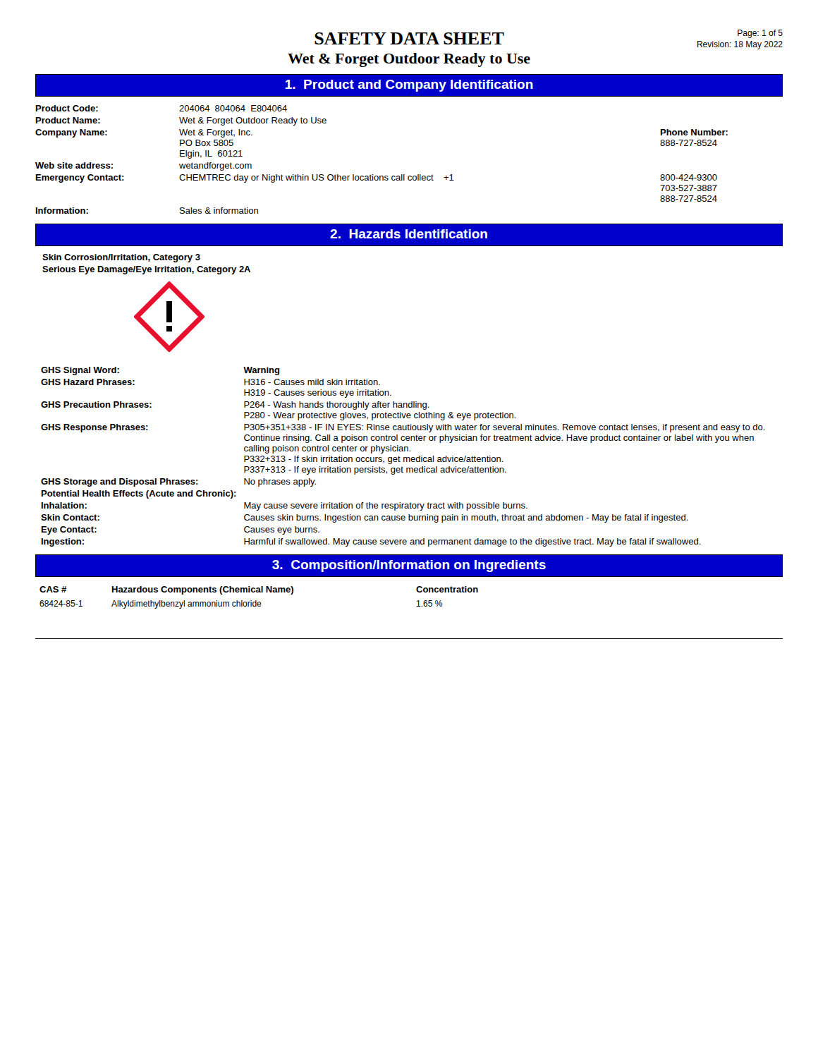Page: 1 of 5
Revision: 18 May 2022
SAFETY DATA SHEET
Wet & Forget Outdoor Ready to Use
1. Product and Company Identification
| Product Code: | 204064 804064 E804064 | |
| Product Name: | Wet & Forget Outdoor Ready to Use | |
| Company Name: | Wet & Forget, Inc. PO Box 5805 Elgin, IL 60121 | Phone Number: 888-727-8524 |
| Web site address: | wetandforget.com | |
| Emergency Contact: | CHEMTREC day or Night within US Other locations call collect +1 | 800-424-9300 703-527-3887 888-727-8524 |
| Information: | Sales & information | |
2. Hazards Identification
Skin Corrosion/Irritation, Category 3
Serious Eye Damage/Eye Irritation, Category 2A
| GHS Signal Word: | Warning |
| GHS Hazard Phrases: | H316 - Causes mild skin irritation. H319 - Causes serious eye irritation. |
| GHS Precaution Phrases: | P264 - Wash hands thoroughly after handling. P280 - Wear protective gloves, protective clothing & eye protection. |
| GHS Response Phrases: | P305+351+338 - IF IN EYES: Rinse cautiously with water for several minutes. Remove contact lenses, if present and easy to do. Continue rinsing. Call a poison control center or physician for treatment advice. Have product container or label with you when calling poison control center or physician. P332+313 - If skin irritation occurs, get medical advice/attention. P337+313 - If eye irritation persists, get medical advice/attention. |
| GHS Storage and Disposal Phrases: | No phrases apply. |
| Potential Health Effects (Acute and Chronic): | |
| Inhalation: | May cause severe irritation of the respiratory tract with possible burns. |
| Skin Contact: | Causes skin burns. Ingestion can cause burning pain in mouth, throat and abdomen - May be fatal if ingested. |
| Eye Contact: | Causes eye burns. |
| Ingestion: | Harmful if swallowed. May cause severe and permanent damage to the digestive tract. May be fatal if swallowed. |
3. Composition/Information on Ingredients
| CAS # | Hazardous Components (Chemical Name) | Concentration |
| --- | --- | --- |
| 68424-85-1 | Alkyldimethylbenzyl ammonium chloride | 1.65 % |